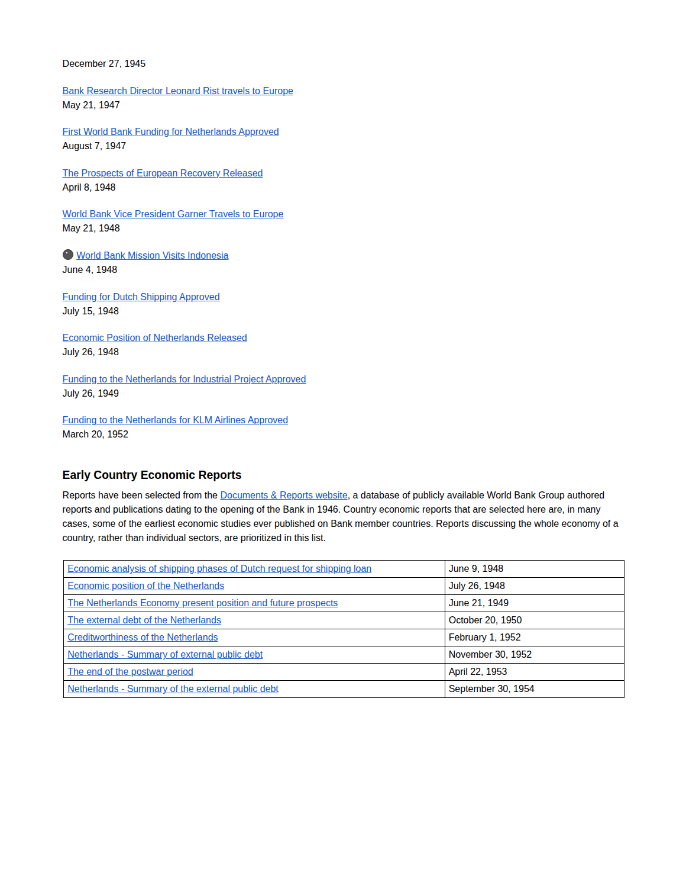December 27, 1945
Bank Research Director Leonard Rist travels to Europe
May 21, 1947
First World Bank Funding for Netherlands Approved
August 7, 1947
The Prospects of European Recovery Released
April 8, 1948
World Bank Vice President Garner Travels to Europe
May 21, 1948
World Bank Mission Visits Indonesia
June 4, 1948
Funding for Dutch Shipping Approved
July 15, 1948
Economic Position of Netherlands Released
July 26, 1948
Funding to the Netherlands for Industrial Project Approved
July 26, 1949
Funding to the Netherlands for KLM Airlines Approved
March 20, 1952
Early Country Economic Reports
Reports have been selected from the Documents & Reports website, a database of publicly available World Bank Group authored reports and publications dating to the opening of the Bank in 1946. Country economic reports that are selected here are, in many cases, some of the earliest economic studies ever published on Bank member countries. Reports discussing the whole economy of a country, rather than individual sectors, are prioritized in this list.
| Economic analysis of shipping phases of Dutch request for shipping loan | June 9, 1948 |
| Economic position of the Netherlands | July 26, 1948 |
| The Netherlands Economy present position and future prospects | June 21, 1949 |
| The external debt of the Netherlands | October 20, 1950 |
| Creditworthiness of the Netherlands | February 1, 1952 |
| Netherlands - Summary of external public debt | November 30, 1952 |
| The end of the postwar period | April 22, 1953 |
| Netherlands - Summary of the external public debt | September 30, 1954 |